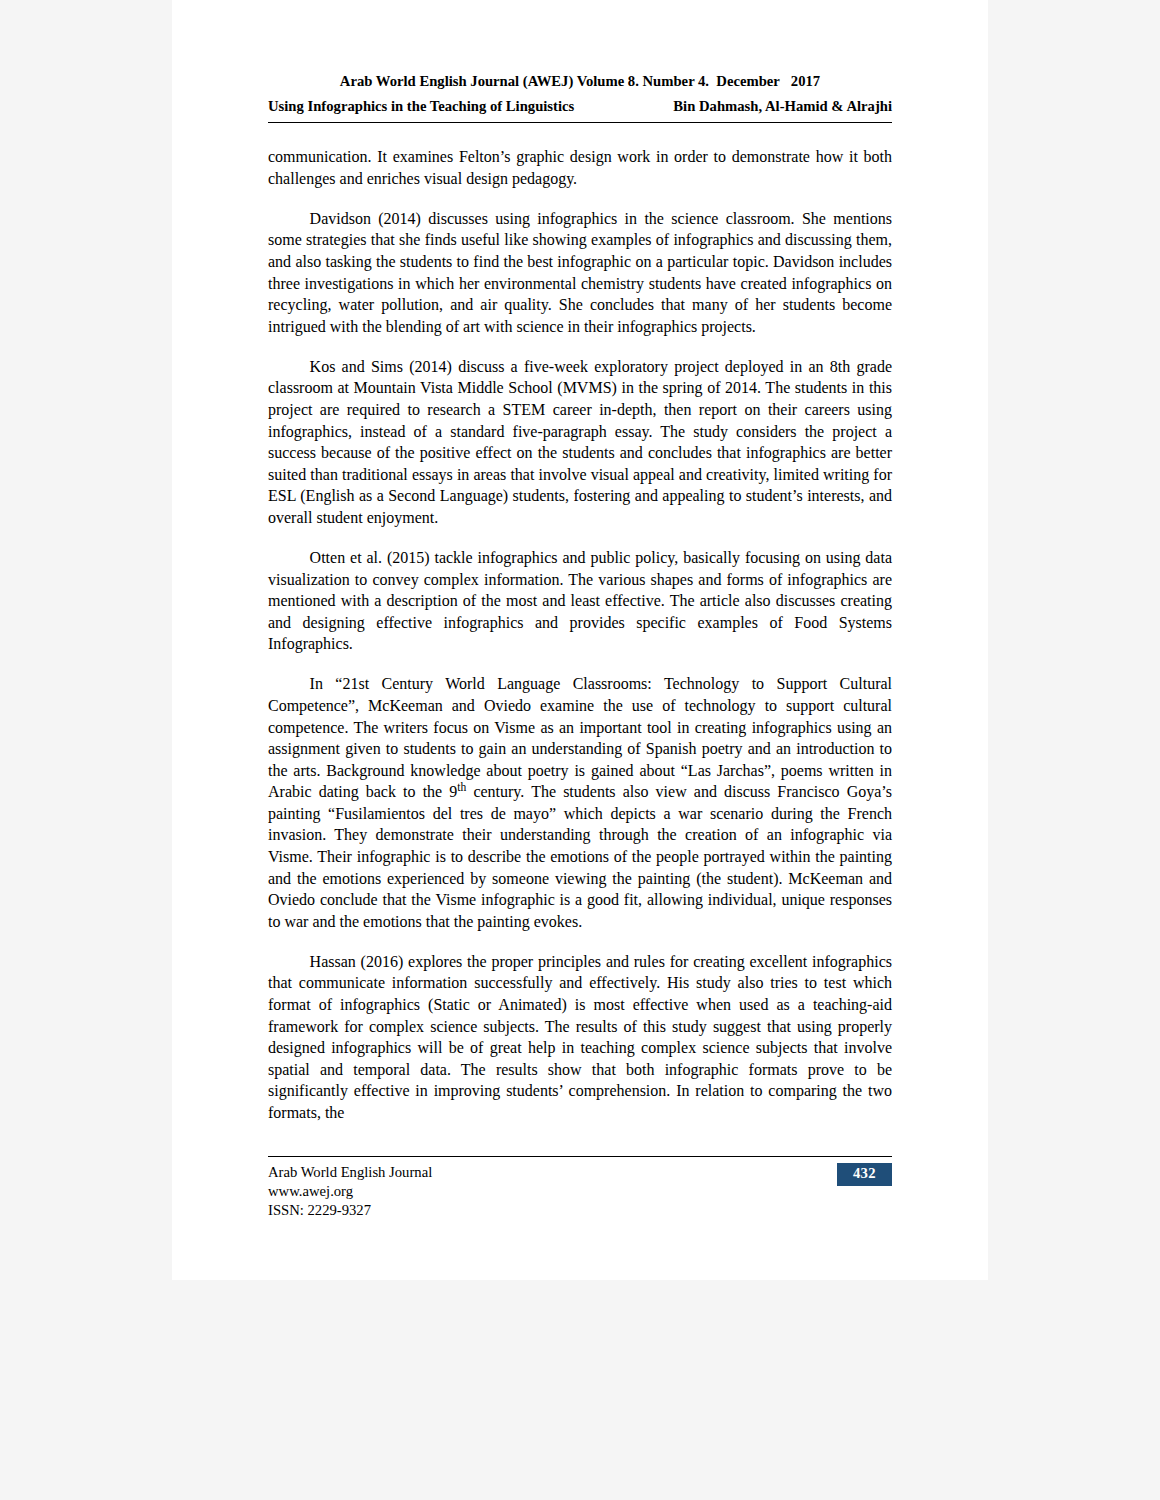Arab World English Journal (AWEJ) Volume 8. Number 4. December 2017
Using Infographics in the Teaching of Linguistics Bin Dahmash, Al-Hamid & Alrajhi
communication. It examines Felton’s graphic design work in order to demonstrate how it both challenges and enriches visual design pedagogy.
Davidson (2014) discusses using infographics in the science classroom. She mentions some strategies that she finds useful like showing examples of infographics and discussing them, and also tasking the students to find the best infographic on a particular topic. Davidson includes three investigations in which her environmental chemistry students have created infographics on recycling, water pollution, and air quality. She concludes that many of her students become intrigued with the blending of art with science in their infographics projects.
Kos and Sims (2014) discuss a five-week exploratory project deployed in an 8th grade classroom at Mountain Vista Middle School (MVMS) in the spring of 2014. The students in this project are required to research a STEM career in-depth, then report on their careers using infographics, instead of a standard five-paragraph essay. The study considers the project a success because of the positive effect on the students and concludes that infographics are better suited than traditional essays in areas that involve visual appeal and creativity, limited writing for ESL (English as a Second Language) students, fostering and appealing to student’s interests, and overall student enjoyment.
Otten et al. (2015) tackle infographics and public policy, basically focusing on using data visualization to convey complex information. The various shapes and forms of infographics are mentioned with a description of the most and least effective. The article also discusses creating and designing effective infographics and provides specific examples of Food Systems Infographics.
In “21st Century World Language Classrooms: Technology to Support Cultural Competence”, McKeeman and Oviedo examine the use of technology to support cultural competence. The writers focus on Visme as an important tool in creating infographics using an assignment given to students to gain an understanding of Spanish poetry and an introduction to the arts. Background knowledge about poetry is gained about “Las Jarchas”, poems written in Arabic dating back to the 9th century. The students also view and discuss Francisco Goya’s painting “Fusilamientos del tres de mayo” which depicts a war scenario during the French invasion. They demonstrate their understanding through the creation of an infographic via Visme. Their infographic is to describe the emotions of the people portrayed within the painting and the emotions experienced by someone viewing the painting (the student). McKeeman and Oviedo conclude that the Visme infographic is a good fit, allowing individual, unique responses to war and the emotions that the painting evokes.
Hassan (2016) explores the proper principles and rules for creating excellent infographics that communicate information successfully and effectively. His study also tries to test which format of infographics (Static or Animated) is most effective when used as a teaching-aid framework for complex science subjects. The results of this study suggest that using properly designed infographics will be of great help in teaching complex science subjects that involve spatial and temporal data. The results show that both infographic formats prove to be significantly effective in improving students’ comprehension. In relation to comparing the two formats, the
Arab World English Journal
www.awej.org
ISSN: 2229-9327
432